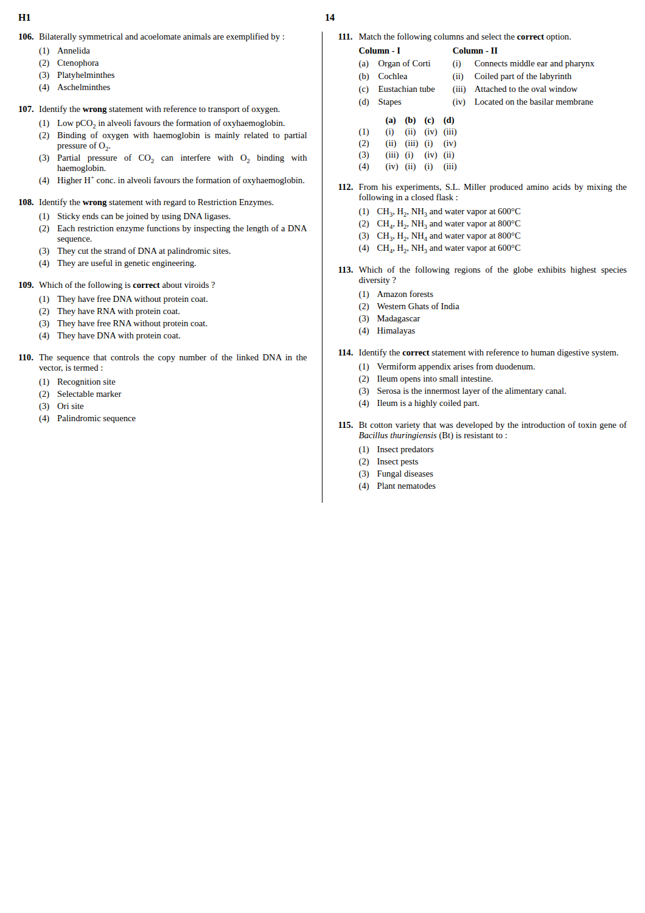H1 14
106.
Bilaterally symmetrical and acoelomate animals are exemplified by :
(1) Annelida
(2) Ctenophora
(3) Platyhelminthes
(4) Aschelminthes
107.
Identify the wrong statement with reference to transport of oxygen.
(1) Low pCO2 in alveoli favours the formation of oxyhaemoglobin.
(2) Binding of oxygen with haemoglobin is mainly related to partial pressure of O2.
(3) Partial pressure of CO2 can interfere with O2 binding with haemoglobin.
(4) Higher H+ conc. in alveoli favours the formation of oxyhaemoglobin.
108.
Identify the wrong statement with regard to Restriction Enzymes.
(1) Sticky ends can be joined by using DNA ligases.
(2) Each restriction enzyme functions by inspecting the length of a DNA sequence.
(3) They cut the strand of DNA at palindromic sites.
(4) They are useful in genetic engineering.
109.
Which of the following is correct about viroids ?
(1) They have free DNA without protein coat.
(2) They have RNA with protein coat.
(3) They have free RNA without protein coat.
(4) They have DNA with protein coat.
110.
The sequence that controls the copy number of the linked DNA in the vector, is termed :
(1) Recognition site
(2) Selectable marker
(3) Ori site
(4) Palindromic sequence
111.
Match the following columns and select the correct option.
| Column - I | Column - II |
| --- | --- |
| (a) | Organ of Corti | (i) | Connects middle ear and pharynx |
| (b) | Cochlea | (ii) | Coiled part of the labyrinth |
| (c) | Eustachian tube | (iii) | Attached to the oval window |
| (d) | Stapes | (iv) | Located on the basilar membrane |
| | (a) | (b) | (c) | (d) |
| (1) | (i) | (ii) | (iv) | (iii) |
| (2) | (ii) | (iii) | (i) | (iv) |
| (3) | (iii) | (i) | (iv) | (ii) |
| (4) | (iv) | (ii) | (i) | (iii) |
112.
From his experiments, S.L. Miller produced amino acids by mixing the following in a closed flask :
(1) CH3, H2, NH3 and water vapor at 600°C
(2) CH4, H2, NH3 and water vapor at 800°C
(3) CH3, H2, NH4 and water vapor at 800°C
(4) CH4, H2, NH3 and water vapor at 600°C
113.
Which of the following regions of the globe exhibits highest species diversity ?
(1) Amazon forests
(2) Western Ghats of India
(3) Madagascar
(4) Himalayas
114.
Identify the correct statement with reference to human digestive system.
(1) Vermiform appendix arises from duodenum.
(2) Ileum opens into small intestine.
(3) Serosa is the innermost layer of the alimentary canal.
(4) Ileum is a highly coiled part.
115.
Bt cotton variety that was developed by the introduction of toxin gene of Bacillus thuringiensis (Bt) is resistant to :
(1) Insect predators
(2) Insect pests
(3) Fungal diseases
(4) Plant nematodes